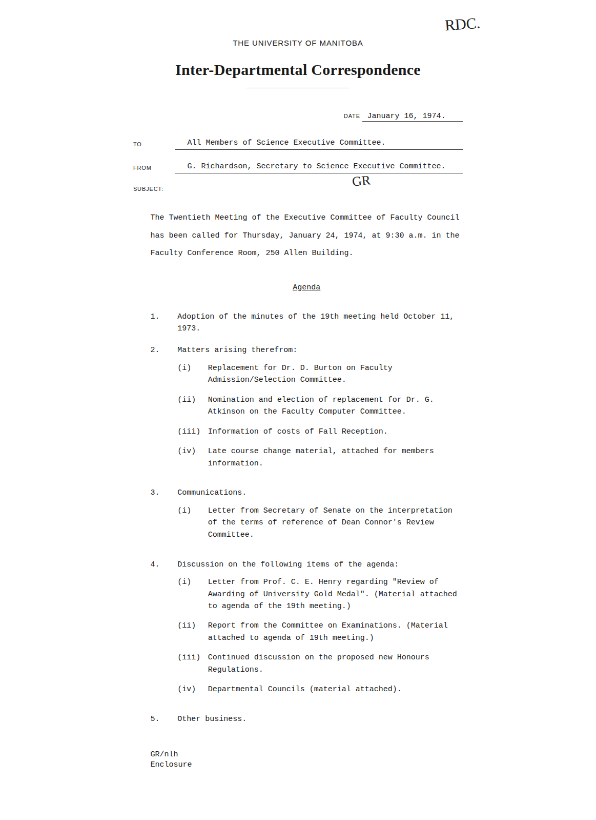RDC.
THE UNIVERSITY OF MANITOBA
Inter-Departmental Correspondence
DATE January 16, 1974.
TO All Members of Science Executive Committee.
FROM G. Richardson, Secretary to Science Executive Committee.
SUBJECT: GR
The Twentieth Meeting of the Executive Committee of Faculty Council
has been called for Thursday, January 24, 1974, at 9:30 a.m. in the
Faculty Conference Room, 250 Allen Building.
Agenda
1. Adoption of the minutes of the 19th meeting held October 11, 1973.
2. Matters arising therefrom:
(i) Replacement for Dr. D. Burton on Faculty Admission/Selection Committee.
(ii) Nomination and election of replacement for Dr. G. Atkinson on the Faculty Computer Committee.
(iii) Information of costs of Fall Reception.
(iv) Late course change material, attached for members information.
3. Communications.
(i) Letter from Secretary of Senate on the interpretation of the terms of reference of Dean Connor's Review Committee.
4. Discussion on the following items of the agenda:
(i) Letter from Prof. C. E. Henry regarding "Review of Awarding of University Gold Medal". (Material attached to agenda of the 19th meeting.)
(ii) Report from the Committee on Examinations. (Material attached to agenda of 19th meeting.)
(iii) Continued discussion on the proposed new Honours Regulations.
(iv) Departmental Councils (material attached).
5. Other business.
GR/nlh
Enclosure